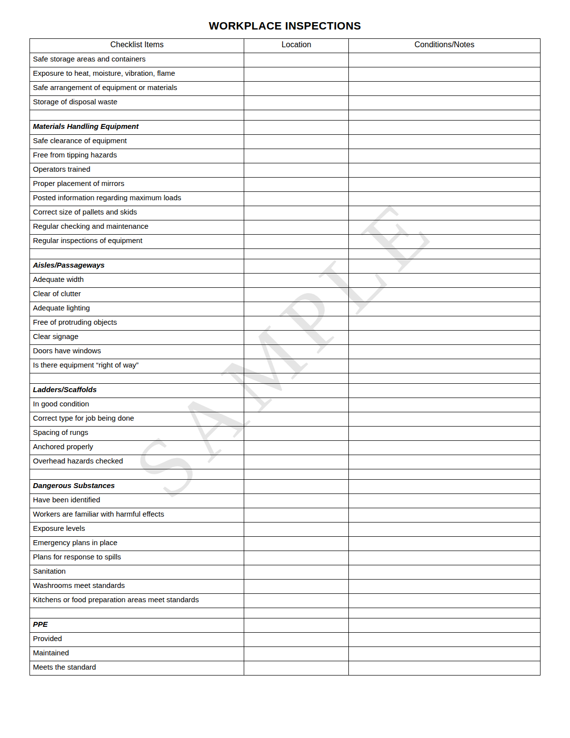WORKPLACE INSPECTIONS
SAMPLE
| Checklist Items | Location | Conditions/Notes |
| --- | --- | --- |
| Safe storage areas and containers | | |
| Exposure to heat, moisture, vibration, flame | | |
| Safe arrangement of equipment or materials | | |
| Storage of disposal waste | | |
| Materials Handling Equipment | | |
| Safe clearance of equipment | | |
| Free from tipping hazards | | |
| Operators trained | | |
| Proper placement of mirrors | | |
| Posted information regarding maximum loads | | |
| Correct size of pallets and skids | | |
| Regular checking and maintenance | | |
| Regular inspections of equipment | | |
| Aisles/Passageways | | |
| Adequate width | | |
| Clear of clutter | | |
| Adequate lighting | | |
| Free of protruding objects | | |
| Clear signage | | |
| Doors have windows | | |
| Is there equipment “right of way” | | |
| Ladders/Scaffolds | | |
| In good condition | | |
| Correct type for job being done | | |
| Spacing of rungs | | |
| Anchored properly | | |
| Overhead hazards checked | | |
| Dangerous Substances | | |
| Have been identified | | |
| Workers are familiar with harmful effects | | |
| Exposure levels | | |
| Emergency plans in place | | |
| Plans for response to spills | | |
| Sanitation | | |
| Washrooms meet standards | | |
| Kitchens or food preparation areas meet standards | | |
| PPE | | |
| Provided | | |
| Maintained | | |
| Meets the standard | | |